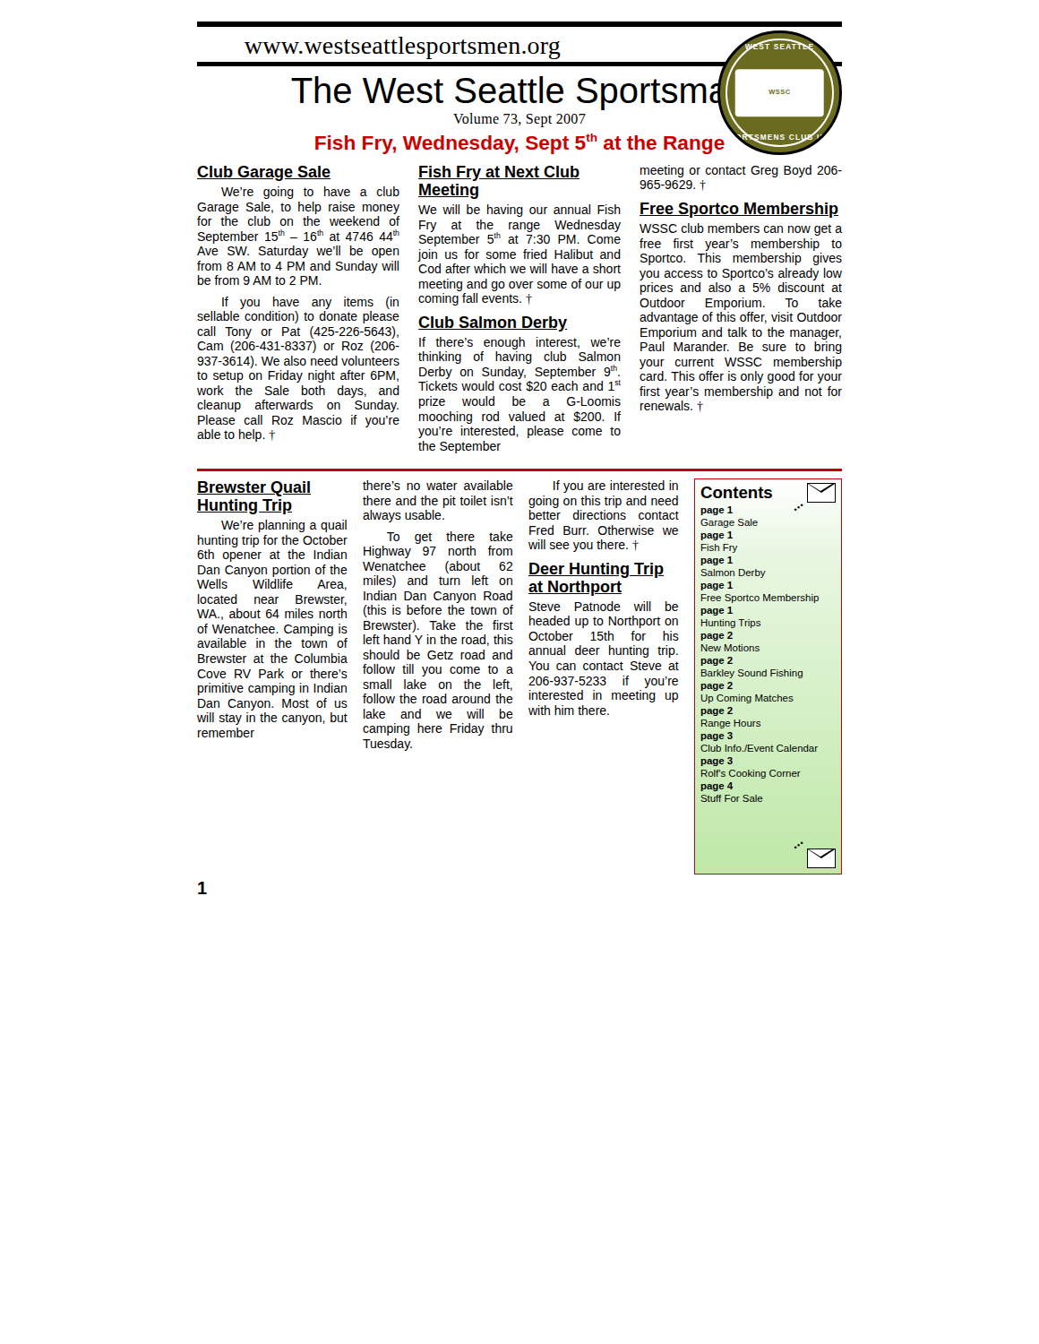WEST SEATTLE
WSSC
SPORTSMENS CLUB INC.
www.westseattlesportsmen.org
The West Seattle Sportsman
Volume 73, Sept 2007
Fish Fry, Wednesday, Sept 5th at the Range
Club Garage Sale
We’re going to have a club Garage Sale, to help raise money for the club on the weekend of September 15th – 16th at 4746 44th Ave SW. Saturday we’ll be open from 8 AM to 4 PM and Sunday will be from 9 AM to 2 PM.
If you have any items (in sellable condition) to donate please call Tony or Pat (425-226-5643), Cam (206-431-8337) or Roz (206-937-3614). We also need volunteers to setup on Friday night after 6PM, work the Sale both days, and cleanup afterwards on Sunday. Please call Roz Mascio if you’re able to help. †
Fish Fry at Next Club Meeting
We will be having our annual Fish Fry at the range Wednesday September 5th at 7:30 PM. Come join us for some fried Halibut and Cod after which we will have a short meeting and go over some of our up coming fall events. †
Club Salmon Derby
If there’s enough interest, we’re thinking of having club Salmon Derby on Sunday, September 9th. Tickets would cost $20 each and 1st prize would be a G-Loomis mooching rod valued at $200. If you’re interested, please come to the September
meeting or contact Greg Boyd 206-965-9629. †
Free Sportco Membership
WSSC club members can now get a free first year’s membership to Sportco. This membership gives you access to Sportco’s already low prices and also a 5% discount at Outdoor Emporium. To take advantage of this offer, visit Outdoor Emporium and talk to the manager, Paul Marander. Be sure to bring your current WSSC membership card. This offer is only good for your first year’s membership and not for renewals. †
Brewster Quail Hunting Trip
We’re planning a quail hunting trip for the October 6th opener at the Indian Dan Canyon portion of the Wells Wildlife Area, located near Brewster, WA., about 64 miles north of Wenatchee. Camping is available in the town of Brewster at the Columbia Cove RV Park or there’s primitive camping in Indian Dan Canyon. Most of us will stay in the canyon, but remember
there’s no water available there and the pit toilet isn’t always usable.
To get there take Highway 97 north from Wenatchee (about 62 miles) and turn left on Indian Dan Canyon Road (this is before the town of Brewster). Take the first left hand Y in the road, this should be Getz road and follow till you come to a small lake on the left, follow the road around the lake and we will be camping here Friday thru Tuesday.
If you are interested in going on this trip and need better directions contact Fred Burr. Otherwise we will see you there. †
Deer Hunting Trip at Northport
Steve Patnode will be headed up to Northport on October 15th for his annual deer hunting trip. You can contact Steve at 206-937-5233 if you’re interested in meeting up with him there.
•••
•••
Contents
page 1
Garage Sale
page 1
Fish Fry
page 1
Salmon Derby
page 1
Free Sportco Membership
page 1
Hunting Trips
page 2
New Motions
page 2
Barkley Sound Fishing
page 2
Up Coming Matches
page 2
Range Hours
page 3
Club Info./Event Calendar
page 3
Rolf's Cooking Corner
page 4
Stuff For Sale
1